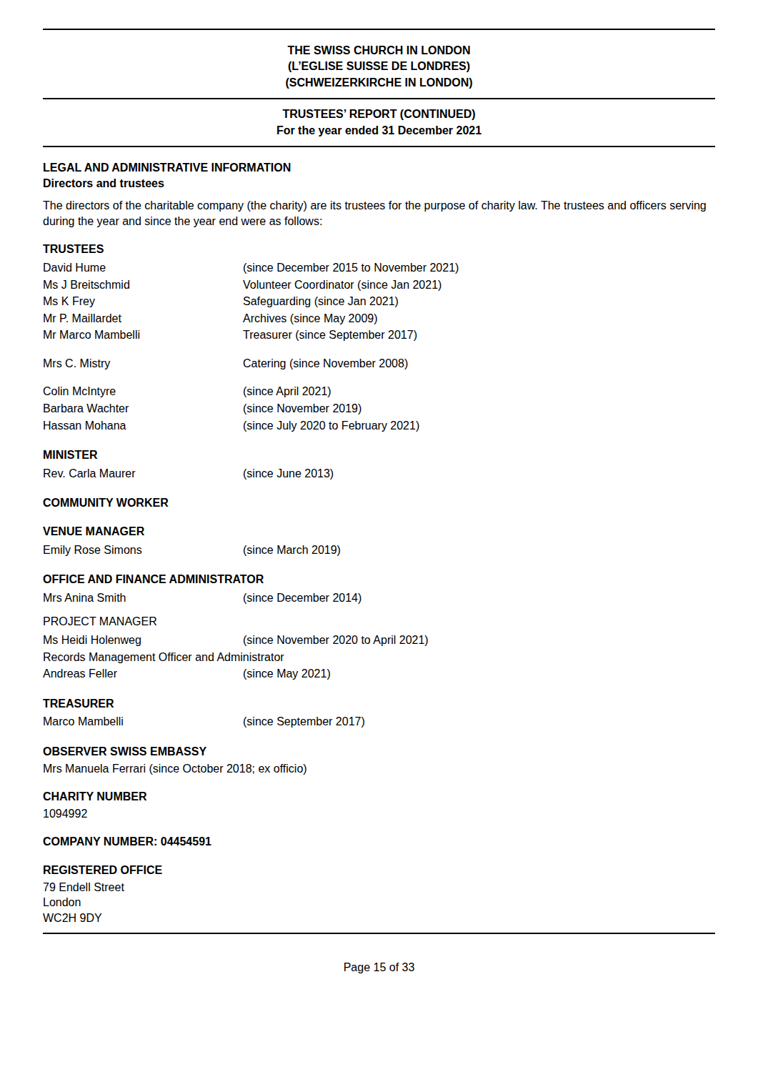THE SWISS CHURCH IN LONDON
(L’EGLISE SUISSE DE LONDRES)
(SCHWEIZERKIRCHE IN LONDON)
TRUSTEES’ REPORT (CONTINUED)
For the year ended 31 December 2021
LEGAL AND ADMINISTRATIVE INFORMATION
Directors and trustees
The directors of the charitable company (the charity) are its trustees for the purpose of charity law. The trustees and officers serving during the year and since the year end were as follows:
TRUSTEES
| David Hume | (since December 2015 to November 2021) |
| Ms J Breitschmid | Volunteer Coordinator (since Jan 2021) |
| Ms K Frey | Safeguarding (since Jan 2021) |
| Mr P. Maillardet | Archives (since May 2009) |
| Mr Marco Mambelli | Treasurer (since September 2017) |
| Mrs C. Mistry | Catering (since November 2008) |
| Colin McIntyre | (since April 2021) |
| Barbara Wachter | (since November 2019) |
| Hassan Mohana | (since July 2020 to February 2021) |
MINISTER
| Rev. Carla Maurer | (since June 2013) |
COMMUNITY WORKER
VENUE MANAGER
| Emily Rose Simons | (since March 2019) |
OFFICE AND FINANCE ADMINISTRATOR
| Mrs Anina Smith | (since December 2014) |
PROJECT MANAGER
| Ms Heidi Holenweg | (since November 2020 to April 2021) |
| Records Management Officer and Administrator |
| Andreas Feller | (since May 2021) |
TREASURER
| Marco Mambelli | (since September 2017) |
OBSERVER SWISS EMBASSY
Mrs Manuela Ferrari (since October 2018; ex officio)
CHARITY NUMBER
1094992
COMPANY NUMBER: 04454591
REGISTERED OFFICE
79 Endell Street
London
WC2H 9DY
Page 15 of 33